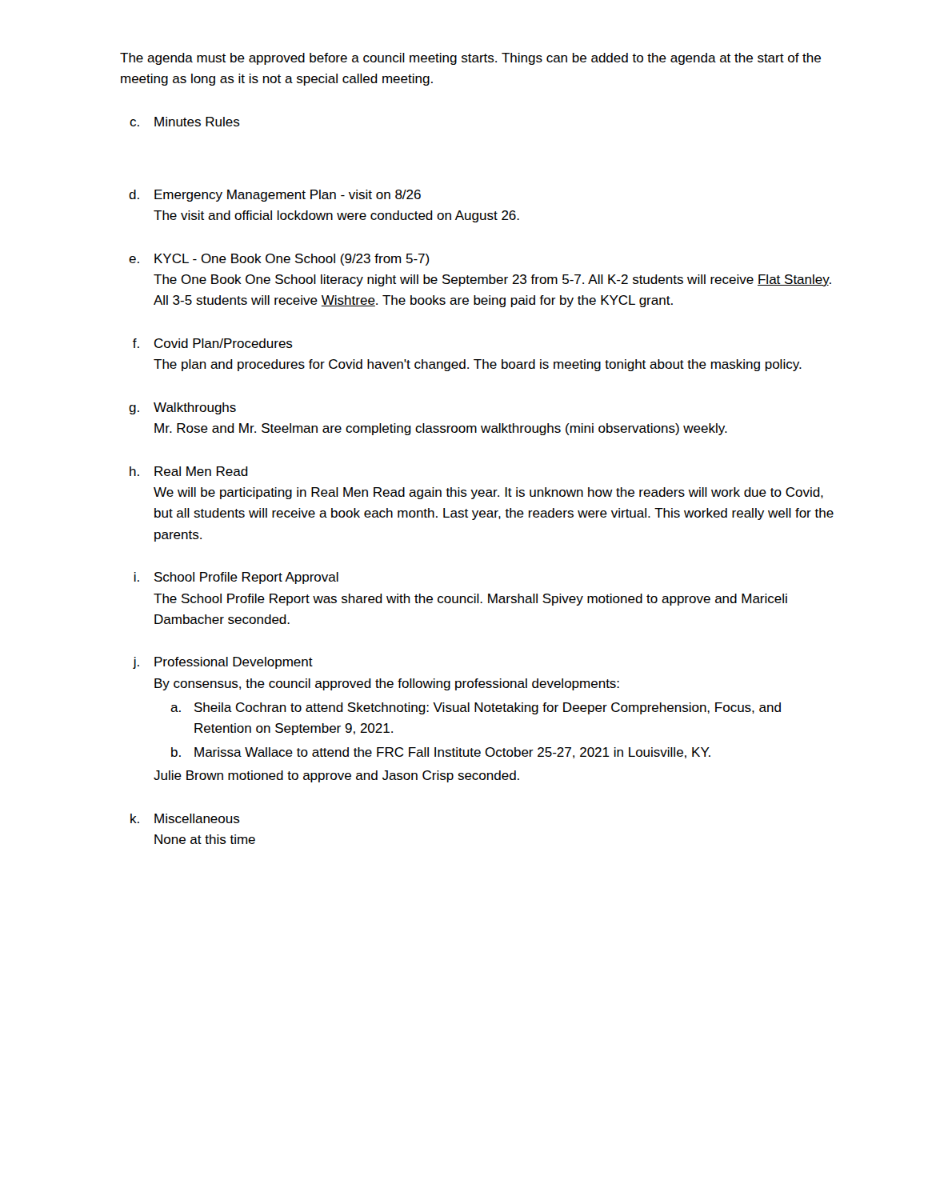The agenda must be approved before a council meeting starts. Things can be added to the agenda at the start of the meeting as long as it is not a special called meeting.
Minutes Rules
Emergency Management Plan - visit on 8/26 The visit and official lockdown were conducted on August 26.
KYCL - One Book One School (9/23 from 5-7) The One Book One School literacy night will be September 23 from 5-7. All K-2 students will receive Flat Stanley. All 3-5 students will receive Wishtree. The books are being paid for by the KYCL grant.
Covid Plan/Procedures The plan and procedures for Covid haven't changed. The board is meeting tonight about the masking policy.
Walkthroughs Mr. Rose and Mr. Steelman are completing classroom walkthroughs (mini observations) weekly.
Real Men Read We will be participating in Real Men Read again this year. It is unknown how the readers will work due to Covid, but all students will receive a book each month. Last year, the readers were virtual. This worked really well for the parents.
School Profile Report Approval The School Profile Report was shared with the council. Marshall Spivey motioned to approve and Mariceli Dambacher seconded.
Professional Development By consensus, the council approved the following professional developments:
Sheila Cochran to attend Sketchnoting: Visual Notetaking for Deeper Comprehension, Focus, and Retention on September 9, 2021.
Marissa Wallace to attend the FRC Fall Institute October 25-27, 2021 in Louisville, KY.
Julie Brown motioned to approve and Jason Crisp seconded.
Miscellaneous None at this time